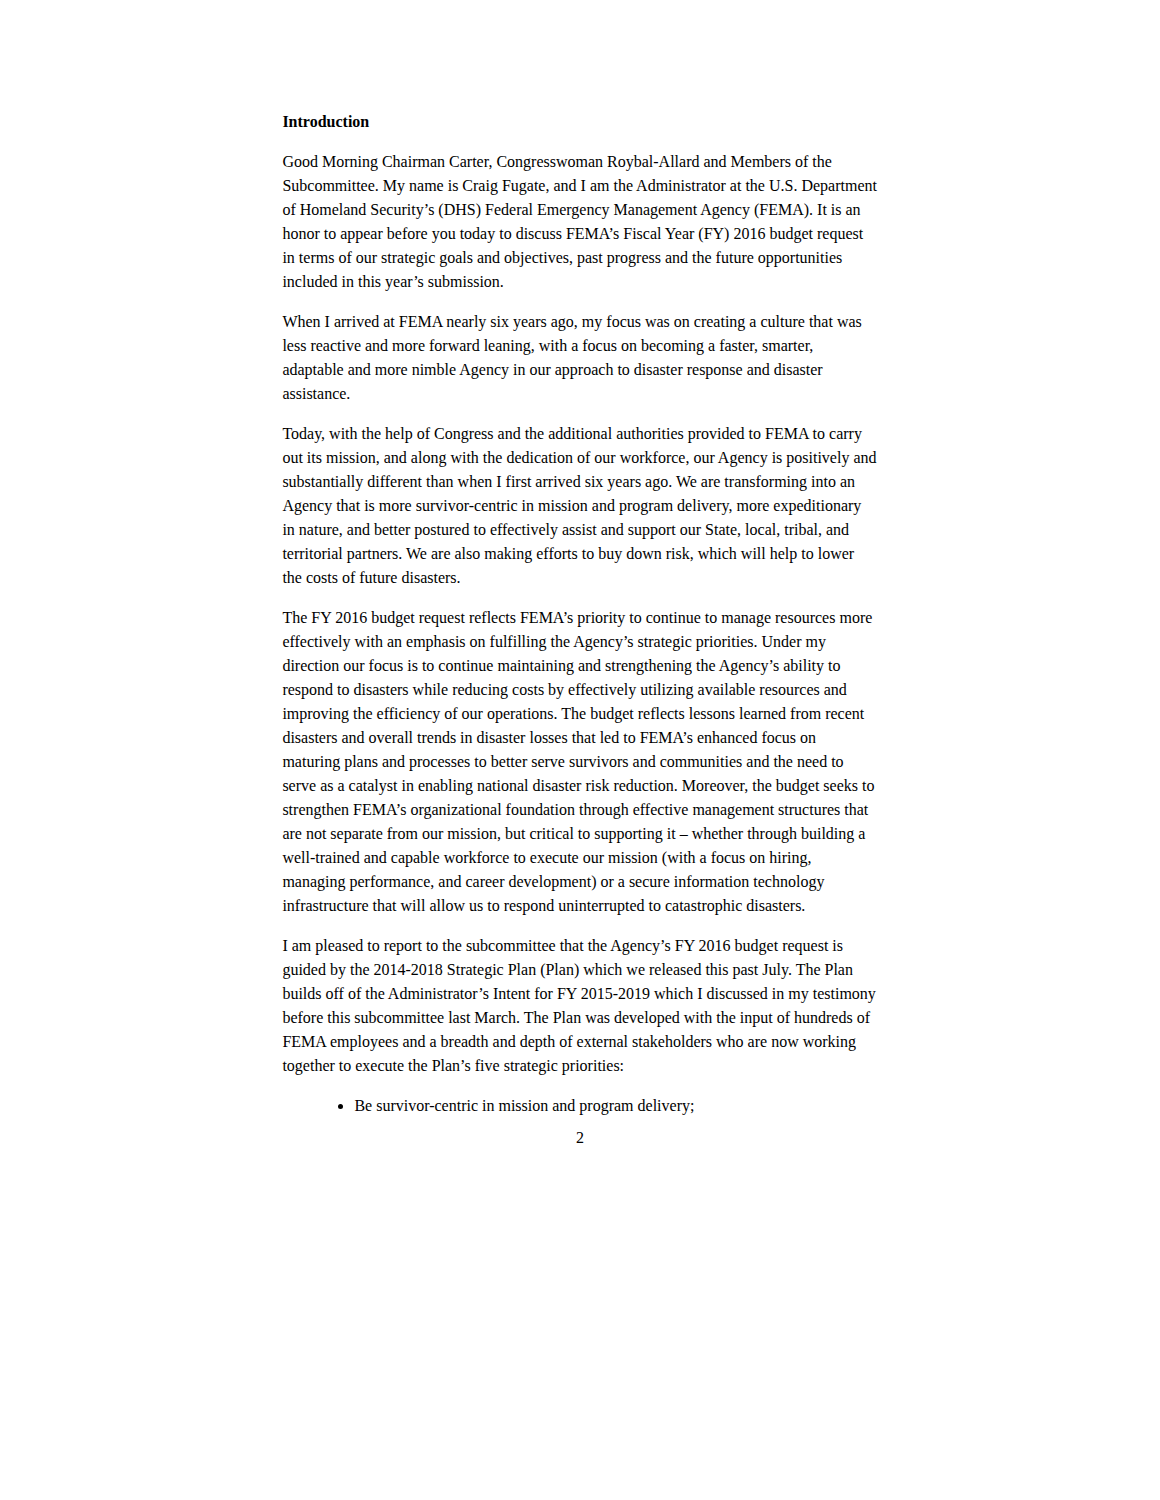Introduction
Good Morning Chairman Carter, Congresswoman Roybal-Allard and Members of the Subcommittee. My name is Craig Fugate, and I am the Administrator at the U.S. Department of Homeland Security’s (DHS) Federal Emergency Management Agency (FEMA). It is an honor to appear before you today to discuss FEMA’s Fiscal Year (FY) 2016 budget request in terms of our strategic goals and objectives, past progress and the future opportunities included in this year’s submission.
When I arrived at FEMA nearly six years ago, my focus was on creating a culture that was less reactive and more forward leaning, with a focus on becoming a faster, smarter, adaptable and more nimble Agency in our approach to disaster response and disaster assistance.
Today, with the help of Congress and the additional authorities provided to FEMA to carry out its mission, and along with the dedication of our workforce, our Agency is positively and substantially different than when I first arrived six years ago. We are transforming into an Agency that is more survivor-centric in mission and program delivery, more expeditionary in nature, and better postured to effectively assist and support our State, local, tribal, and territorial partners. We are also making efforts to buy down risk, which will help to lower the costs of future disasters.
The FY 2016 budget request reflects FEMA’s priority to continue to manage resources more effectively with an emphasis on fulfilling the Agency’s strategic priorities. Under my direction our focus is to continue maintaining and strengthening the Agency’s ability to respond to disasters while reducing costs by effectively utilizing available resources and improving the efficiency of our operations. The budget reflects lessons learned from recent disasters and overall trends in disaster losses that led to FEMA’s enhanced focus on maturing plans and processes to better serve survivors and communities and the need to serve as a catalyst in enabling national disaster risk reduction. Moreover, the budget seeks to strengthen FEMA’s organizational foundation through effective management structures that are not separate from our mission, but critical to supporting it – whether through building a well-trained and capable workforce to execute our mission (with a focus on hiring, managing performance, and career development) or a secure information technology infrastructure that will allow us to respond uninterrupted to catastrophic disasters.
I am pleased to report to the subcommittee that the Agency’s FY 2016 budget request is guided by the 2014-2018 Strategic Plan (Plan) which we released this past July. The Plan builds off of the Administrator’s Intent for FY 2015-2019 which I discussed in my testimony before this subcommittee last March. The Plan was developed with the input of hundreds of FEMA employees and a breadth and depth of external stakeholders who are now working together to execute the Plan’s five strategic priorities:
Be survivor-centric in mission and program delivery;
2